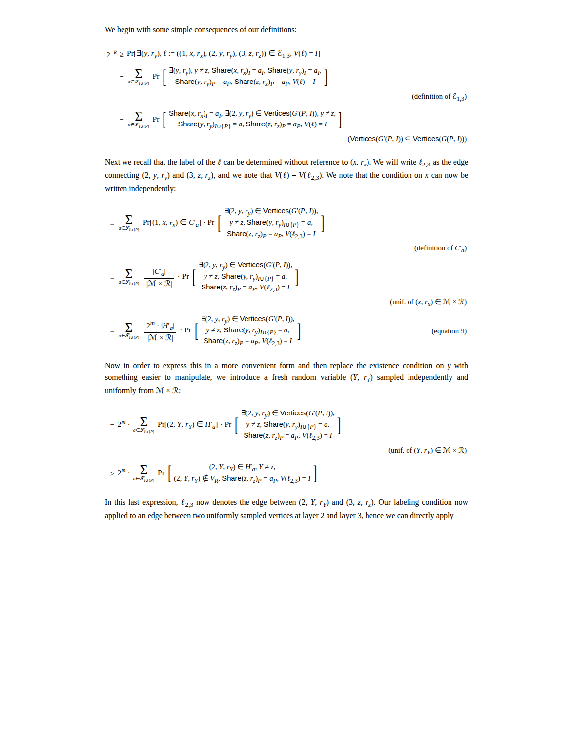We begin with some simple consequences of our definitions:
| 2 − k | ≥ | Pr[∃( y , r y ), ℓ := ((1, x , r x ), (2, y , r y ), (3, z , r z )) ∈ ℰ 1,3 , V ( ℓ ) = I ] | |
| | = | Σ a ∈𝒮 I ∪{ P } Pr [ ∃( y , r y ), y ≠ z , Share ( x , r x ) I = a I , Share ( y , r y ) I = a I , Share ( y , r y ) P = a P , Share ( z , r z ) P = a P , V ( ℓ ) = I ] | |
| (definition of ℰ 1,3 ) |
| | = | Σ a ∈𝒮 I ∪{ P } Pr [ Share ( x , r x ) I = a I , ∃(2, y , r y ) ∈ Vertices ( G ′( P , I )), y ≠ z , Share ( y , r y ) I ∪{ P } = a , Share ( z , r z ) P = a P , V ( ℓ ) = I ] | |
| ( Vertices ( G ′( P , I )) ⊆ Vertices ( G ( P , I ))) |
Next we recall that the label of the ℓ can be determined without reference to (x, rx). We will write ℓ2,3 as the edge connecting (2, y, ry) and (3, z, rz), and we note that V(ℓ) = V(ℓ2,3). We note that the condition on x can now be written independently:
| | = | Σ a ∈𝒮 I ∪{ P } Pr[(1, x , r x ) ∈ C ′ a ] · Pr [ ∃(2, y , r y ) ∈ Vertices ( G ′( P , I )), y ≠ z , Share ( y , r y ) I ∪{ P } = a , Share ( z , r z ) P = a P , V ( ℓ 2,3 ) = I ] | |
| (definition of C ′ a ) |
| | = | Σ a ∈𝒮 I ∪{ P } / C ′ a / /ℳ × ℛ/ · Pr [ ∃(2, y , r y ) ∈ Vertices ( G ′( P , I )), y ≠ z , Share ( y , r y ) I ∪{ P } = a , Share ( z , r z ) P = a P , V ( ℓ 2,3 ) = I ] | |
| (unif. of ( x , r x ) ∈ ℳ × ℛ) |
| | = | Σ a ∈𝒮 I ∪{ P } 2 m · / H ′ a / /ℳ × ℛ/ · Pr [ ∃(2, y , r y ) ∈ Vertices ( G ′( P , I )), y ≠ z , Share ( y , r y ) I ∪{ P } = a , Share ( z , r z ) P = a P , V ( ℓ 2,3 ) = I ] | (equation 9 ) |
Now in order to express this in a more convenient form and then replace the existence condition on y with something easier to manipulate, we introduce a fresh random variable (Y, rY) sampled independently and uniformly from ℳ × ℛ:
| | = | 2 m · Σ a ∈𝒮 I ∪{ P } Pr[(2, Y , r Y ) ∈ H ′ a ] · Pr [ ∃(2, y , r y ) ∈ Vertices ( G ′( P , I )), y ≠ z , Share ( y , r y ) I ∪{ P } = a , Share ( z , r z ) P = a P , V ( ℓ 2,3 ) = I ] | |
| (unif. of ( Y , r Y ) ∈ ℳ × ℛ) |
| | ≥ | 2 m · Σ a ∈𝒮 I ∪{ P } Pr [ (2, Y , r Y ) ∈ H ′ a , Y ≠ z , (2, Y , r Y ) ∉ V R , Share ( z , r z ) P = a P , V ( ℓ 2,3 ) = I ] | |
In this last expression, ℓ2,3 now denotes the edge between (2, Y, rY) and (3, z, rz). Our labeling condition now applied to an edge between two uniformly sampled vertices at layer 2 and layer 3, hence we can directly apply